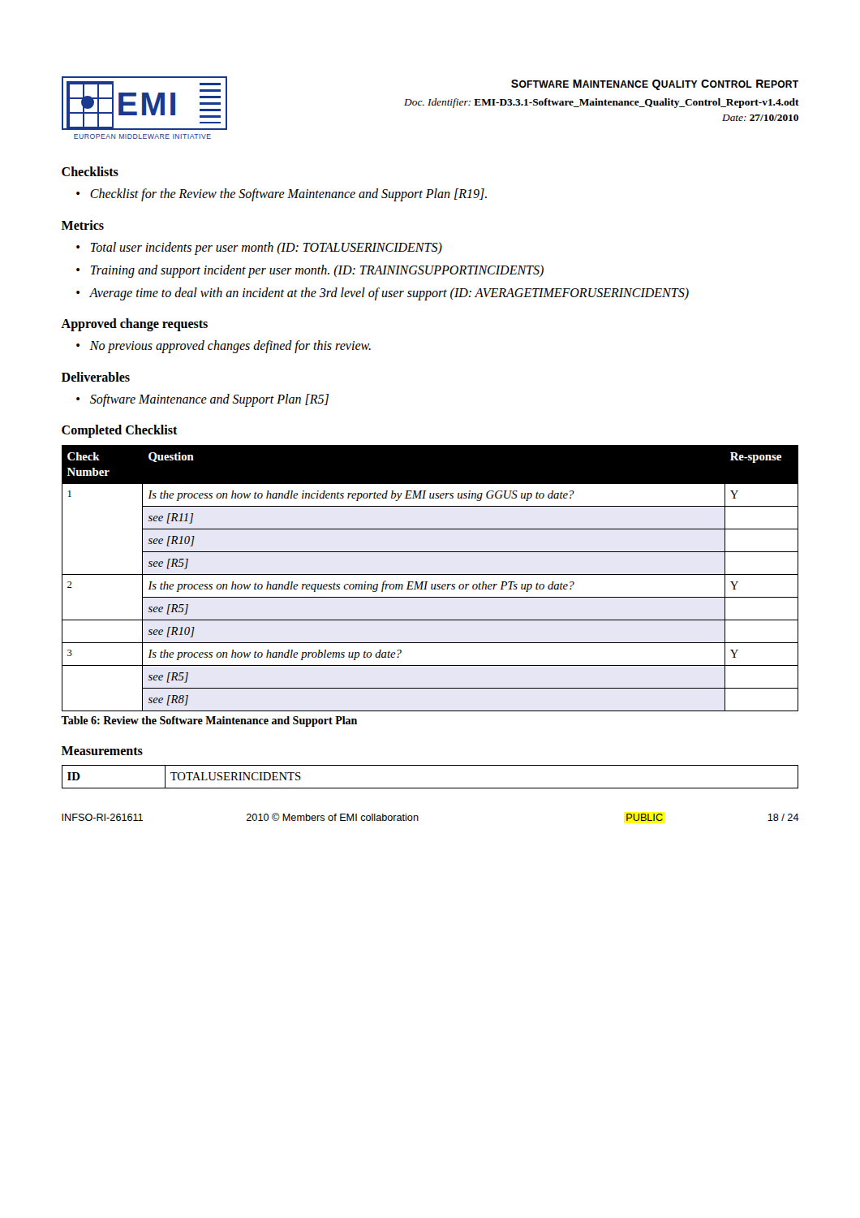EMI
EUROPEAN MIDDLEWARE INITIATIVE
SOFTWARE MAINTENANCE QUALITY CONTROL REPORT
Doc. Identifier: EMI-D3.3.1-Software_Maintenance_Quality_Control_Report-v1.4.odt
Date: 27/10/2010
Checklists
Checklist for the Review the Software Maintenance and Support Plan [R19].
Metrics
Total user incidents per user month (ID: TOTALUSERINCIDENTS)
Training and support incident per user month. (ID: TRAININGSUPPORTINCIDENTS)
Average time to deal with an incident at the 3rd level of user support (ID: AVERAGETIMEFORUSERINCIDENTS)
Approved change requests
No previous approved changes defined for this review.
Deliverables
Software Maintenance and Support Plan [R5]
Completed Checklist
| Check Number | Question | Re-sponse |
| --- | --- | --- |
| 1 | Is the process on how to handle incidents reported by EMI users using GGUS up to date? | Y |
| see [R11] | |
| see [R10] | |
| see [R5] | |
| 2 | Is the process on how to handle requests coming from EMI users or other PTs up to date? | Y |
| see [R5] | |
| | see [R10] | |
| 3 | Is the process on how to handle problems up to date? | Y |
| | see [R5] | |
| see [R8] | |
Table 6: Review the Software Maintenance and Support Plan
Measurements
| ID | TOTALUSERINCIDENTS |
INFSO-RI-261611
2010 © Members of EMI collaboration
PUBLIC
18 / 24